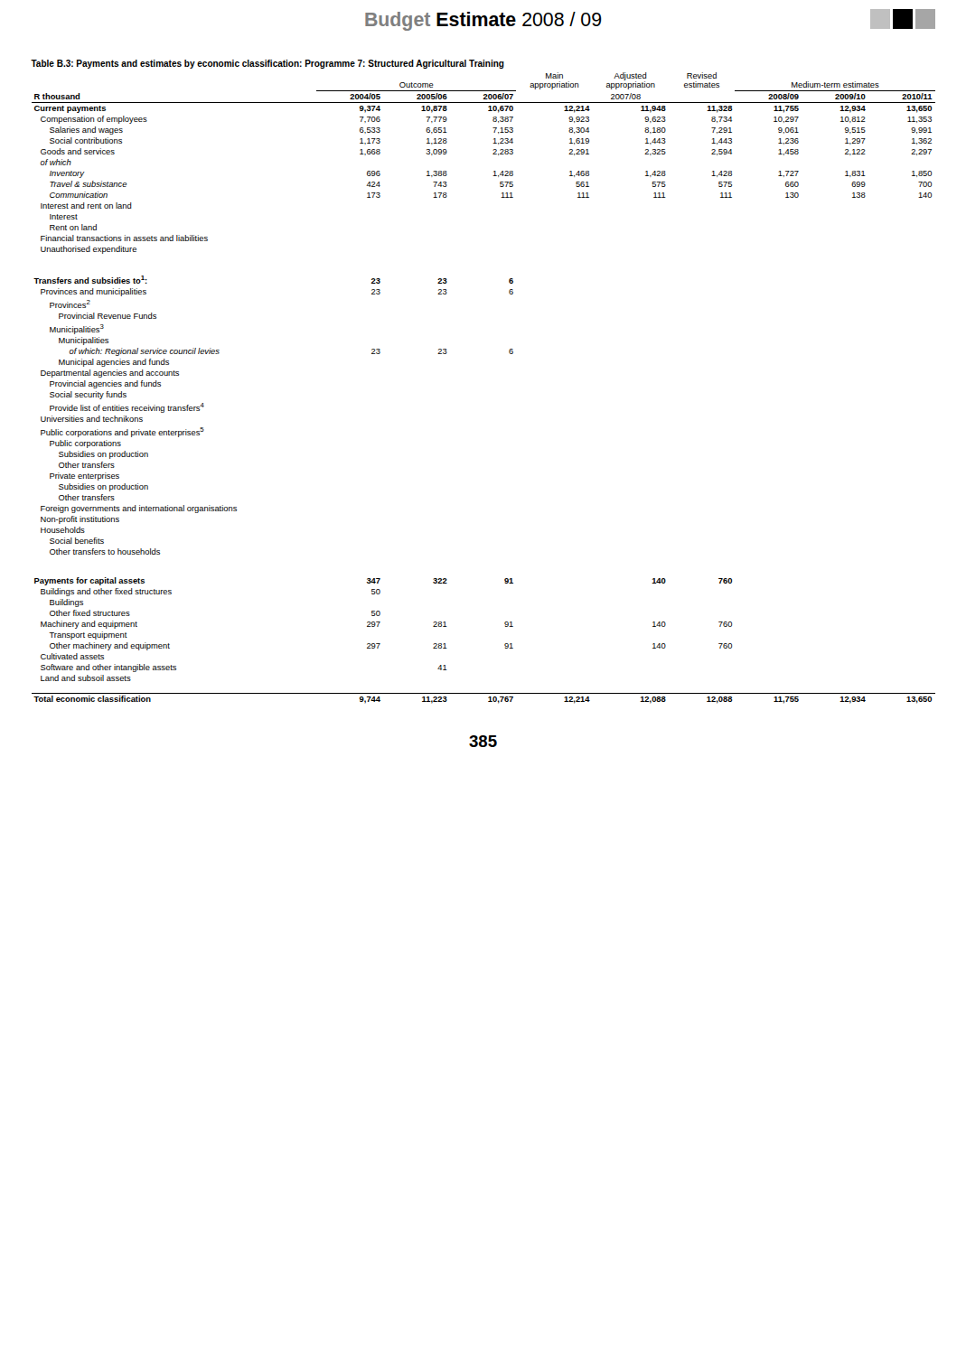Budget Estimate 2008 / 09
Table B.3: Payments and estimates by economic classification: Programme 7: Structured Agricultural Training
| | Outcome | Main appropriation | Adjusted appropriation | Revised estimates | Medium-term estimates |
| --- | --- | --- | --- | --- | --- |
| R thousand | 2004/05 | 2005/06 | 2006/07 | 2007/08 | 2008/09 | 2009/10 | 2010/11 |
| Current payments | 9,374 | 10,878 | 10,670 | 12,214 | 11,948 | 11,328 | 11,755 | 12,934 | 13,650 |
| Compensation of employees | 7,706 | 7,779 | 8,387 | 9,923 | 9,623 | 8,734 | 10,297 | 10,812 | 11,353 |
| Salaries and wages | 6,533 | 6,651 | 7,153 | 8,304 | 8,180 | 7,291 | 9,061 | 9,515 | 9,991 |
| Social contributions | 1,173 | 1,128 | 1,234 | 1,619 | 1,443 | 1,443 | 1,236 | 1,297 | 1,362 |
| Goods and services | 1,668 | 3,099 | 2,283 | 2,291 | 2,325 | 2,594 | 1,458 | 2,122 | 2,297 |
| of which | |
| Inventory | 696 | 1,388 | 1,428 | 1,468 | 1,428 | 1,428 | 1,727 | 1,831 | 1,850 |
| Travel & subsistance | 424 | 743 | 575 | 561 | 575 | 575 | 660 | 699 | 700 |
| Communication | 173 | 178 | 111 | 111 | 111 | 111 | 130 | 138 | 140 |
| Interest and rent on land | |
| Interest | |
| Rent on land | |
| Financial transactions in assets and liabilities | |
| Unauthorised expenditure | |
| Transfers and subsidies to 1 : | 23 | 23 | 6 | | | | | | |
| Provinces and municipalities | 23 | 23 | 6 | |
| Provinces 2 | |
| Provincial Revenue Funds | |
| Municipalities 3 | |
| Municipalities | |
| of which: Regional service council levies | 23 | 23 | 6 | |
| Municipal agencies and funds | |
| Departmental agencies and accounts | |
| Provincial agencies and funds | |
| Social security funds | |
| Provide list of entities receiving transfers 4 | |
| Universities and technikons | |
| Public corporations and private enterprises 5 | |
| Public corporations | |
| Subsidies on production | |
| Other transfers | |
| Private enterprises | |
| Subsidies on production | |
| Other transfers | |
| Foreign governments and international organisations | |
| Non-profit institutions | |
| Households | |
| Social benefits | |
| Other transfers to households | |
| Payments for capital assets | 347 | 322 | 91 | | 140 | 760 | | | |
| Buildings and other fixed structures | 50 | |
| Buildings | |
| Other fixed structures | 50 | |
| Machinery and equipment | 297 | 281 | 91 | | 140 | 760 | |
| Transport equipment | |
| Other machinery and equipment | 297 | 281 | 91 | | 140 | 760 | |
| Cultivated assets | |
| Software and other intangible assets | | 41 | |
| Land and subsoil assets | |
| Total economic classification | 9,744 | 11,223 | 10,767 | 12,214 | 12,088 | 12,088 | 11,755 | 12,934 | 13,650 |
385